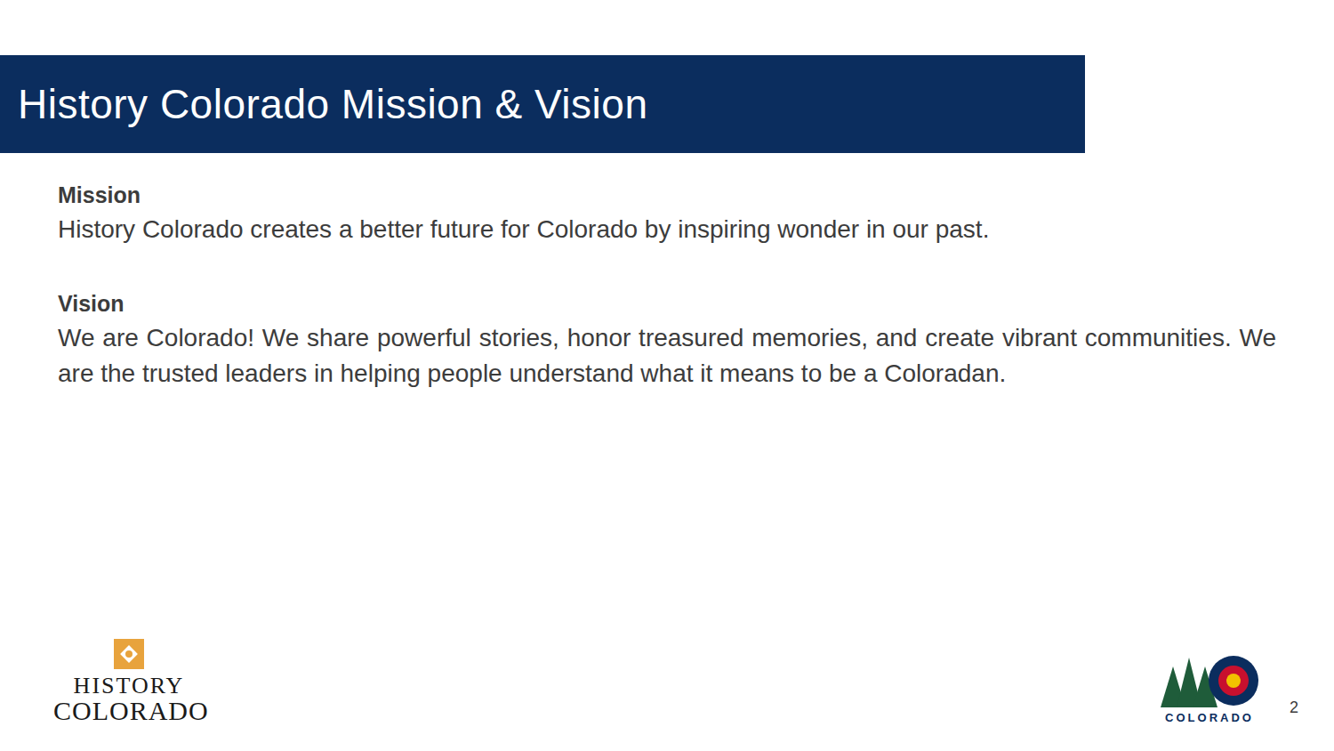History Colorado Mission & Vision
Mission
History Colorado creates a better future for Colorado by inspiring wonder in our past.
Vision
We are Colorado! We share powerful stories, honor treasured memories, and create vibrant communities. We are the trusted leaders in helping people understand what it means to be a Coloradan.
HISTORY
COLORADO
COLORADO
2